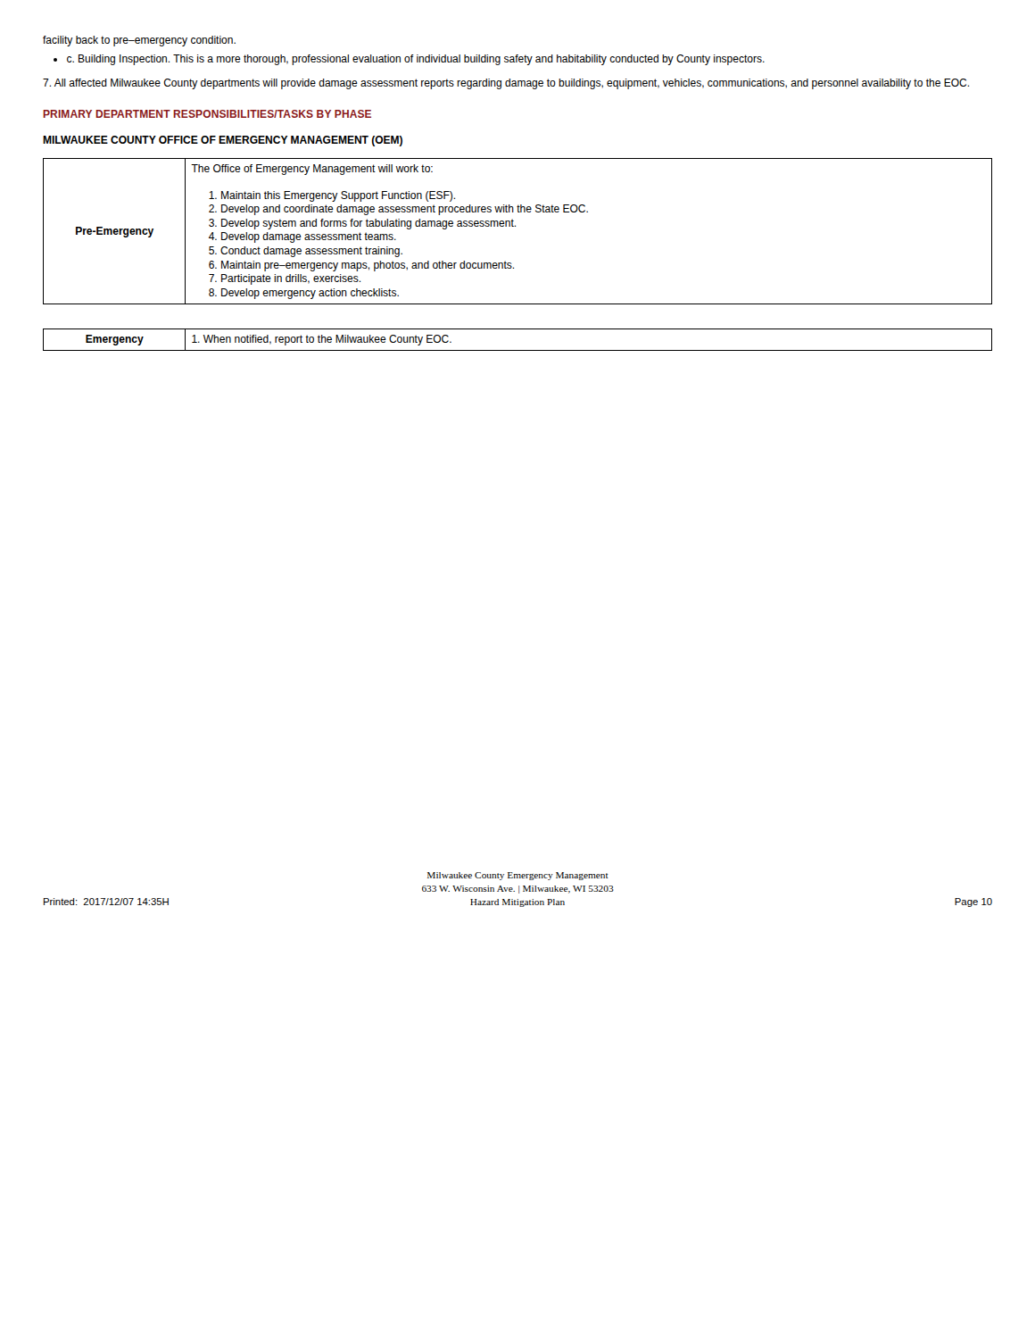facility back to pre–emergency condition.
c. Building Inspection. This is a more thorough, professional evaluation of individual building safety and habitability conducted by County inspectors.
7. All affected Milwaukee County departments will provide damage assessment reports regarding damage to buildings, equipment, vehicles, communications, and personnel availability to the EOC.
PRIMARY DEPARTMENT RESPONSIBILITIES/TASKS BY PHASE
MILWAUKEE COUNTY OFFICE OF EMERGENCY MANAGEMENT (OEM)
| Pre-Emergency | The Office of Emergency Management will work to: 1. Maintain this Emergency Support Function (ESF). 2. Develop and coordinate damage assessment procedures with the State EOC. 3. Develop system and forms for tabulating damage assessment. 4. Develop damage assessment teams. 5. Conduct damage assessment training. 6. Maintain pre–emergency maps, photos, and other documents. 7. Participate in drills, exercises. 8. Develop emergency action checklists. |
| Emergency | 1. When notified, report to the Milwaukee County EOC. |
| Printed: 2017/12/07 14:35H | Milwaukee County Emergency Management 633 W. Wisconsin Ave. / Milwaukee, WI 53203 Hazard Mitigation Plan | Page 10 |